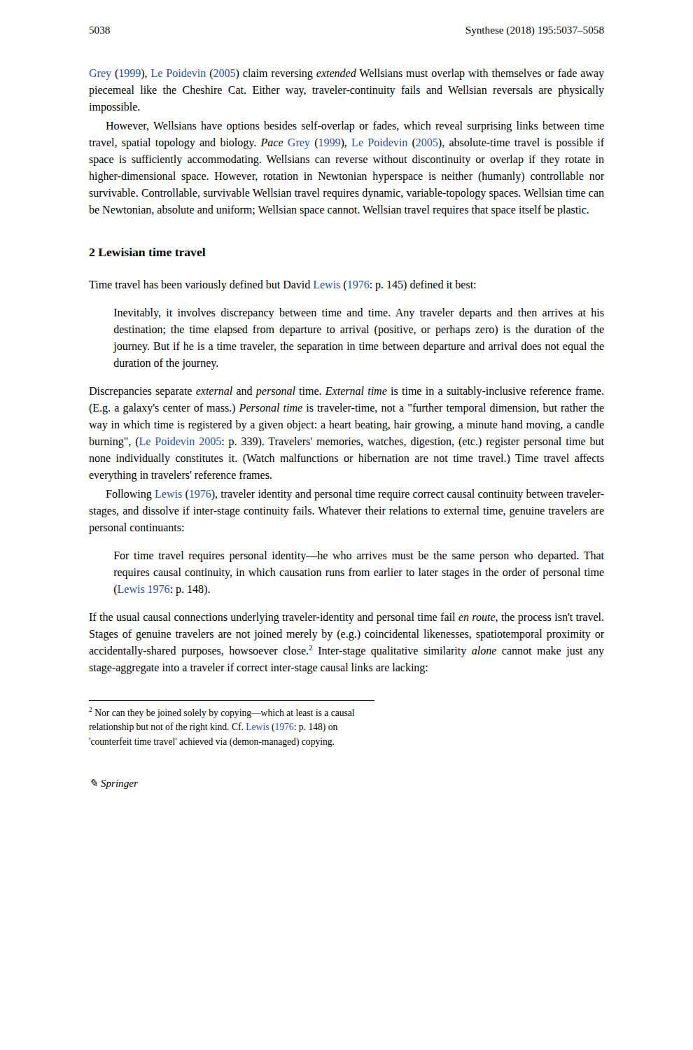5038 Synthese (2018) 195:5037–5058
Grey (1999), Le Poidevin (2005) claim reversing extended Wellsians must overlap with themselves or fade away piecemeal like the Cheshire Cat. Either way, traveler-continuity fails and Wellsian reversals are physically impossible.
However, Wellsians have options besides self-overlap or fades, which reveal surprising links between time travel, spatial topology and biology. Pace Grey (1999), Le Poidevin (2005), absolute-time travel is possible if space is sufficiently accommodating. Wellsians can reverse without discontinuity or overlap if they rotate in higher-dimensional space. However, rotation in Newtonian hyperspace is neither (humanly) controllable nor survivable. Controllable, survivable Wellsian travel requires dynamic, variable-topology spaces. Wellsian time can be Newtonian, absolute and uniform; Wellsian space cannot. Wellsian travel requires that space itself be plastic.
2 Lewisian time travel
Time travel has been variously defined but David Lewis (1976: p. 145) defined it best:
Inevitably, it involves discrepancy between time and time. Any traveler departs and then arrives at his destination; the time elapsed from departure to arrival (positive, or perhaps zero) is the duration of the journey. But if he is a time traveler, the separation in time between departure and arrival does not equal the duration of the journey.
Discrepancies separate external and personal time. External time is time in a suitably-inclusive reference frame. (E.g. a galaxy's center of mass.) Personal time is traveler-time, not a "further temporal dimension, but rather the way in which time is registered by a given object: a heart beating, hair growing, a minute hand moving, a candle burning", (Le Poidevin 2005: p. 339). Travelers' memories, watches, digestion, (etc.) register personal time but none individually constitutes it. (Watch malfunctions or hibernation are not time travel.) Time travel affects everything in travelers' reference frames.
Following Lewis (1976), traveler identity and personal time require correct causal continuity between traveler-stages, and dissolve if inter-stage continuity fails. Whatever their relations to external time, genuine travelers are personal continuants:
For time travel requires personal identity—he who arrives must be the same person who departed. That requires causal continuity, in which causation runs from earlier to later stages in the order of personal time (Lewis 1976: p. 148).
If the usual causal connections underlying traveler-identity and personal time fail en route, the process isn't travel. Stages of genuine travelers are not joined merely by (e.g.) coincidental likenesses, spatiotemporal proximity or accidentally-shared purposes, howsoever close.2 Inter-stage qualitative similarity alone cannot make just any stage-aggregate into a traveler if correct inter-stage causal links are lacking:
2 Nor can they be joined solely by copying—which at least is a causal relationship but not of the right kind. Cf. Lewis (1976: p. 148) on 'counterfeit time travel' achieved via (demon-managed) copying.
✎ Springer